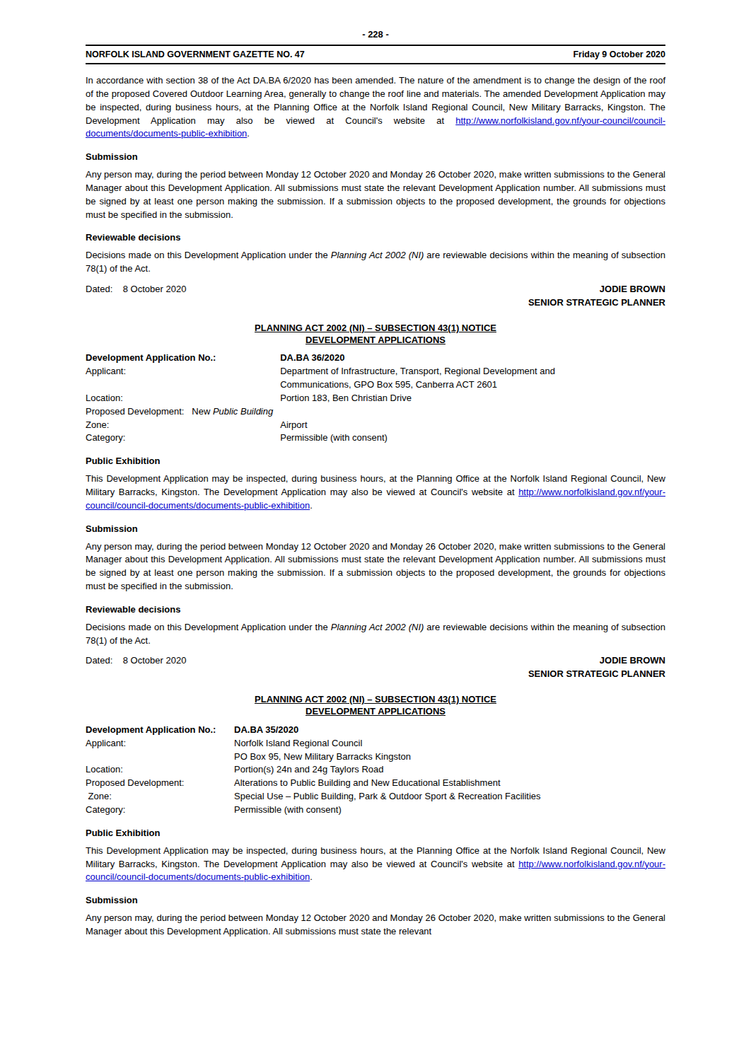- 228 -
NORFOLK ISLAND GOVERNMENT GAZETTE NO. 47 Friday 9 October 2020
In accordance with section 38 of the Act DA.BA 6/2020 has been amended. The nature of the amendment is to change the design of the roof of the proposed Covered Outdoor Learning Area, generally to change the roof line and materials. The amended Development Application may be inspected, during business hours, at the Planning Office at the Norfolk Island Regional Council, New Military Barracks, Kingston. The Development Application may also be viewed at Council's website at http://www.norfolkisland.gov.nf/your-council/council-documents/documents-public-exhibition.
Submission
Any person may, during the period between Monday 12 October 2020 and Monday 26 October 2020, make written submissions to the General Manager about this Development Application. All submissions must state the relevant Development Application number. All submissions must be signed by at least one person making the submission. If a submission objects to the proposed development, the grounds for objections must be specified in the submission.
Reviewable decisions
Decisions made on this Development Application under the Planning Act 2002 (NI) are reviewable decisions within the meaning of subsection 78(1) of the Act.
Dated: 8 October 2020 JODIE BROWN
SENIOR STRATEGIC PLANNER
PLANNING ACT 2002 (NI) – SUBSECTION 43(1) NOTICE DEVELOPMENT APPLICATIONS
| Development Application No.: | DA.BA 36/2020 |
| Applicant: | Department of Infrastructure, Transport, Regional Development and Communications, GPO Box 595, Canberra ACT 2601 |
| Location: | Portion 183, Ben Christian Drive |
| Proposed Development: New Public Building | |
| Zone: | Airport |
| Category: | Permissible (with consent) |
Public Exhibition
This Development Application may be inspected, during business hours, at the Planning Office at the Norfolk Island Regional Council, New Military Barracks, Kingston. The Development Application may also be viewed at Council's website at http://www.norfolkisland.gov.nf/your-council/council-documents/documents-public-exhibition.
Submission
Any person may, during the period between Monday 12 October 2020 and Monday 26 October 2020, make written submissions to the General Manager about this Development Application. All submissions must state the relevant Development Application number. All submissions must be signed by at least one person making the submission. If a submission objects to the proposed development, the grounds for objections must be specified in the submission.
Reviewable decisions
Decisions made on this Development Application under the Planning Act 2002 (NI) are reviewable decisions within the meaning of subsection 78(1) of the Act.
Dated: 8 October 2020 JODIE BROWN
SENIOR STRATEGIC PLANNER
PLANNING ACT 2002 (NI) – SUBSECTION 43(1) NOTICE DEVELOPMENT APPLICATIONS
| Development Application No.: | DA.BA 35/2020 |
| Applicant: | Norfolk Island Regional Council PO Box 95, New Military Barracks Kingston |
| Location: | Portion(s) 24n and 24g Taylors Road |
| Proposed Development: | Alterations to Public Building and New Educational Establishment |
| Zone: | Special Use – Public Building, Park & Outdoor Sport & Recreation Facilities |
| Category: | Permissible (with consent) |
Public Exhibition
This Development Application may be inspected, during business hours, at the Planning Office at the Norfolk Island Regional Council, New Military Barracks, Kingston. The Development Application may also be viewed at Council's website at http://www.norfolkisland.gov.nf/your-council/council-documents/documents-public-exhibition.
Submission
Any person may, during the period between Monday 12 October 2020 and Monday 26 October 2020, make written submissions to the General Manager about this Development Application. All submissions must state the relevant